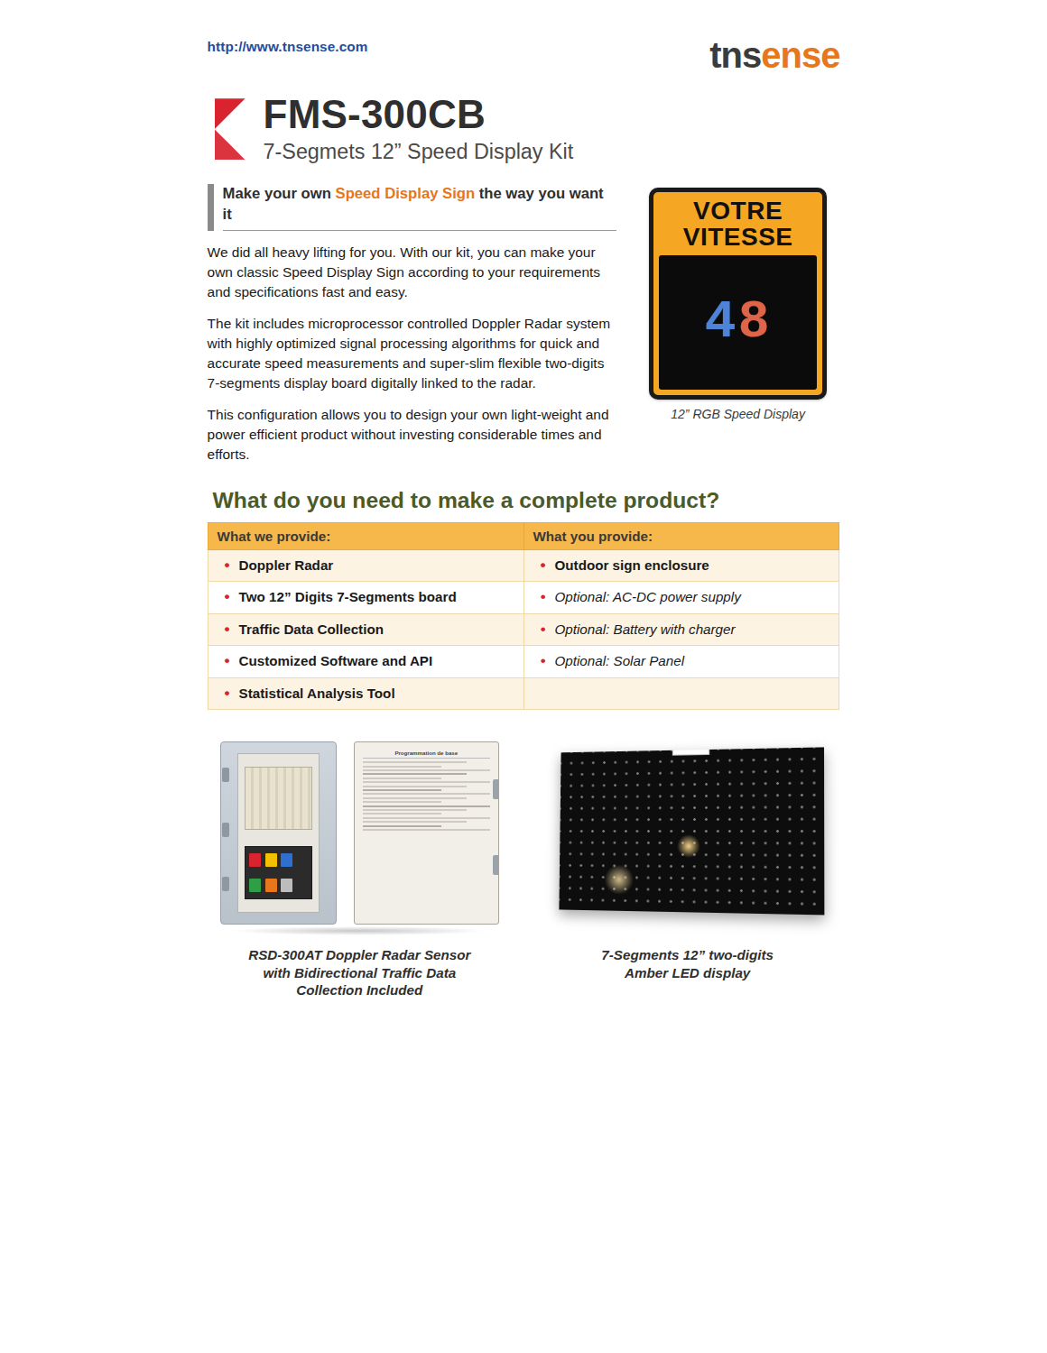http://www.tnsense.com
tns ense
FMS-300CB
7-Segmets 12” Speed Display Kit
Make your own Speed Display Sign the way you want it
We did all heavy lifting for you. With our kit, you can make your own classic Speed Display Sign according to your requirements and specifications fast and easy.
The kit includes microprocessor controlled Doppler Radar system with highly optimized signal processing algorithms for quick and accurate speed measurements and super-slim flexible two-digits 7-segments display board digitally linked to the radar.
This configuration allows you to design your own light-weight and power efficient product without investing considerable times and efforts.
VOTRE
VITESSE
48
12” RGB Speed Display
What do you need to make a complete product?
| What we provide: | What you provide: |
| --- | --- |
| Doppler Radar | Outdoor sign enclosure |
| Two 12” Digits 7-Segments board | Optional: AC-DC power supply |
| Traffic Data Collection | Optional: Battery with charger |
| Customized Software and API | Optional: Solar Panel |
| Statistical Analysis Tool | |
Programmation de base
RSD-300AT Doppler Radar Sensor
with Bidirectional Traffic Data
Collection Included
7-Segments 12” two-digits
Amber LED display